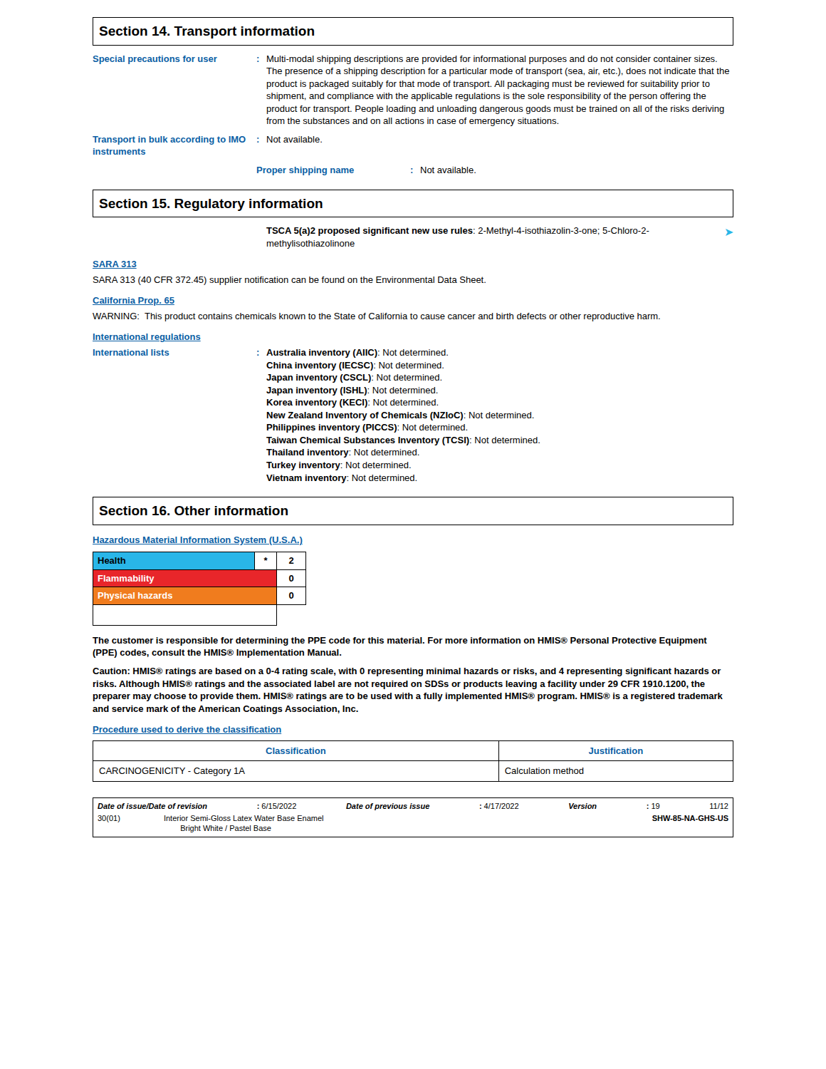Section 14. Transport information
Special precautions for user
:
Multi-modal shipping descriptions are provided for informational purposes and do not consider container sizes. The presence of a shipping description for a particular mode of transport (sea, air, etc.), does not indicate that the product is packaged suitably for that mode of transport. All packaging must be reviewed for suitability prior to shipment, and compliance with the applicable regulations is the sole responsibility of the person offering the product for transport. People loading and unloading dangerous goods must be trained on all of the risks deriving from the substances and on all actions in case of emergency situations.
Transport in bulk according to IMO instruments
:
Not available.
Proper shipping name : Not available.
Section 15. Regulatory information
➤TSCA 5(a)2 proposed significant new use rules: 2-Methyl-4-isothiazolin-3-one; 5-Chloro-2-methylisothiazolinone
SARA 313
SARA 313 (40 CFR 372.45) supplier notification can be found on the Environmental Data Sheet.
California Prop. 65
WARNING: This product contains chemicals known to the State of California to cause cancer and birth defects or other reproductive harm.
International regulations
International lists
:
Australia inventory (AIIC): Not determined.
China inventory (IECSC): Not determined.
Japan inventory (CSCL): Not determined.
Japan inventory (ISHL): Not determined.
Korea inventory (KECI): Not determined.
New Zealand Inventory of Chemicals (NZIoC): Not determined.
Philippines inventory (PICCS): Not determined.
Taiwan Chemical Substances Inventory (TCSI): Not determined.
Thailand inventory: Not determined.
Turkey inventory: Not determined.
Vietnam inventory: Not determined.
Section 16. Other information
Hazardous Material Information System (U.S.A.)
| Health | * | 2 |
| Flammability | 0 |
| Physical hazards | 0 |
The customer is responsible for determining the PPE code for this material. For more information on HMIS® Personal Protective Equipment (PPE) codes, consult the HMIS® Implementation Manual.
Caution: HMIS® ratings are based on a 0-4 rating scale, with 0 representing minimal hazards or risks, and 4 representing significant hazards or risks. Although HMIS® ratings and the associated label are not required on SDSs or products leaving a facility under 29 CFR 1910.1200, the preparer may choose to provide them. HMIS® ratings are to be used with a fully implemented HMIS® program. HMIS® is a registered trademark and service mark of the American Coatings Association, Inc.
Procedure used to derive the classification
| Classification | Justification |
| --- | --- |
| CARCINOGENICITY - Category 1A | Calculation method |
Date of issue/Date of revision : 6/15/2022 Date of previous issue : 4/17/2022 Version : 19 11/12
30(01) Interior Semi-Gloss Latex Water Base Enamel
Bright White / Pastel Base SHW-85-NA-GHS-US